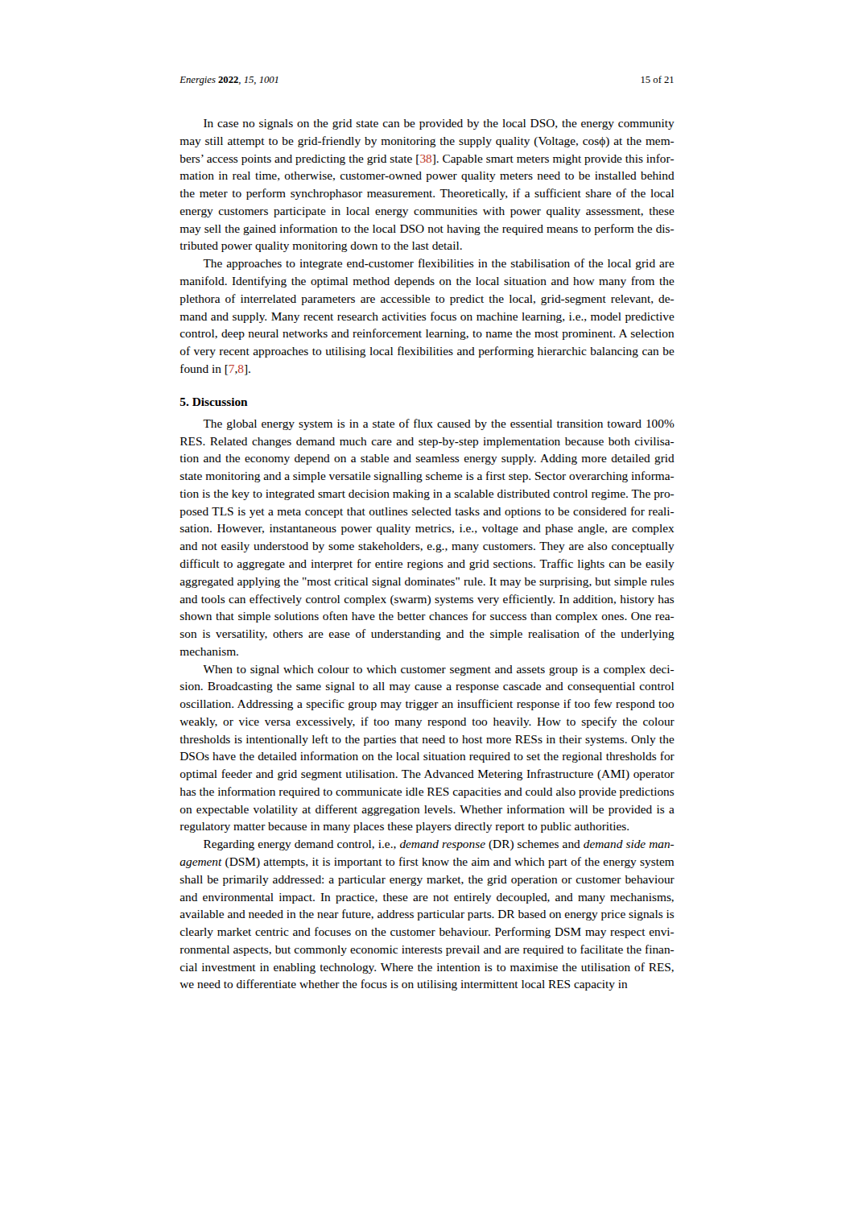Energies 2022, 15, 1001
15 of 21
In case no signals on the grid state can be provided by the local DSO, the energy community may still attempt to be grid-friendly by monitoring the supply quality (Voltage, cosϕ) at the members’ access points and predicting the grid state [38]. Capable smart meters might provide this information in real time, otherwise, customer-owned power quality meters need to be installed behind the meter to perform synchrophasor measurement. Theoretically, if a sufficient share of the local energy customers participate in local energy communities with power quality assessment, these may sell the gained information to the local DSO not having the required means to perform the distributed power quality monitoring down to the last detail.
The approaches to integrate end-customer flexibilities in the stabilisation of the local grid are manifold. Identifying the optimal method depends on the local situation and how many from the plethora of interrelated parameters are accessible to predict the local, grid-segment relevant, demand and supply. Many recent research activities focus on machine learning, i.e., model predictive control, deep neural networks and reinforcement learning, to name the most prominent. A selection of very recent approaches to utilising local flexibilities and performing hierarchic balancing can be found in [7,8].
5. Discussion
The global energy system is in a state of flux caused by the essential transition toward 100% RES. Related changes demand much care and step-by-step implementation because both civilisation and the economy depend on a stable and seamless energy supply. Adding more detailed grid state monitoring and a simple versatile signalling scheme is a first step. Sector overarching information is the key to integrated smart decision making in a scalable distributed control regime. The proposed TLS is yet a meta concept that outlines selected tasks and options to be considered for realisation. However, instantaneous power quality metrics, i.e., voltage and phase angle, are complex and not easily understood by some stakeholders, e.g., many customers. They are also conceptually difficult to aggregate and interpret for entire regions and grid sections. Traffic lights can be easily aggregated applying the "most critical signal dominates" rule. It may be surprising, but simple rules and tools can effectively control complex (swarm) systems very efficiently. In addition, history has shown that simple solutions often have the better chances for success than complex ones. One reason is versatility, others are ease of understanding and the simple realisation of the underlying mechanism.
When to signal which colour to which customer segment and assets group is a complex decision. Broadcasting the same signal to all may cause a response cascade and consequential control oscillation. Addressing a specific group may trigger an insufficient response if too few respond too weakly, or vice versa excessively, if too many respond too heavily. How to specify the colour thresholds is intentionally left to the parties that need to host more RESs in their systems. Only the DSOs have the detailed information on the local situation required to set the regional thresholds for optimal feeder and grid segment utilisation. The Advanced Metering Infrastructure (AMI) operator has the information required to communicate idle RES capacities and could also provide predictions on expectable volatility at different aggregation levels. Whether information will be provided is a regulatory matter because in many places these players directly report to public authorities.
Regarding energy demand control, i.e., demand response (DR) schemes and demand side management (DSM) attempts, it is important to first know the aim and which part of the energy system shall be primarily addressed: a particular energy market, the grid operation or customer behaviour and environmental impact. In practice, these are not entirely decoupled, and many mechanisms, available and needed in the near future, address particular parts. DR based on energy price signals is clearly market centric and focuses on the customer behaviour. Performing DSM may respect environmental aspects, but commonly economic interests prevail and are required to facilitate the financial investment in enabling technology. Where the intention is to maximise the utilisation of RES, we need to differentiate whether the focus is on utilising intermittent local RES capacity in